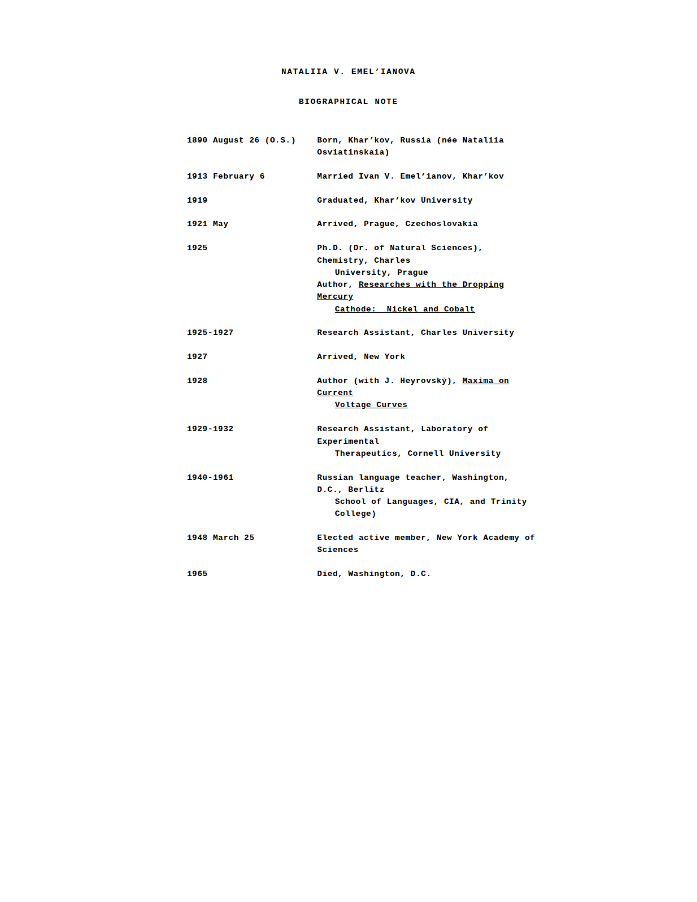NATALIIA V. EMEL’IANOVA
BIOGRAPHICAL NOTE
| 1890 August 26 (O.S.) | Born, Khar’kov, Russia (née Nataliia Osviatinskaia) |
| 1913 February 6 | Married Ivan V. Emel’ianov, Khar’kov |
| 1919 | Graduated, Khar’kov University |
| 1921 May | Arrived, Prague, Czechoslovakia |
| 1925 | Ph.D. (Dr. of Natural Sciences), Chemistry, Charles University, Prague Author, Researches with the Dropping Mercury Cathode: Nickel and Cobalt |
| 1925-1927 | Research Assistant, Charles University |
| 1927 | Arrived, New York |
| 1928 | Author (with J. Heyrovský), Maxima on Current Voltage Curves |
| 1929-1932 | Research Assistant, Laboratory of Experimental Therapeutics, Cornell University |
| 1940-1961 | Russian language teacher, Washington, D.C., Berlitz School of Languages, CIA, and Trinity College) |
| 1948 March 25 | Elected active member, New York Academy of Sciences |
| 1965 | Died, Washington, D.C. |